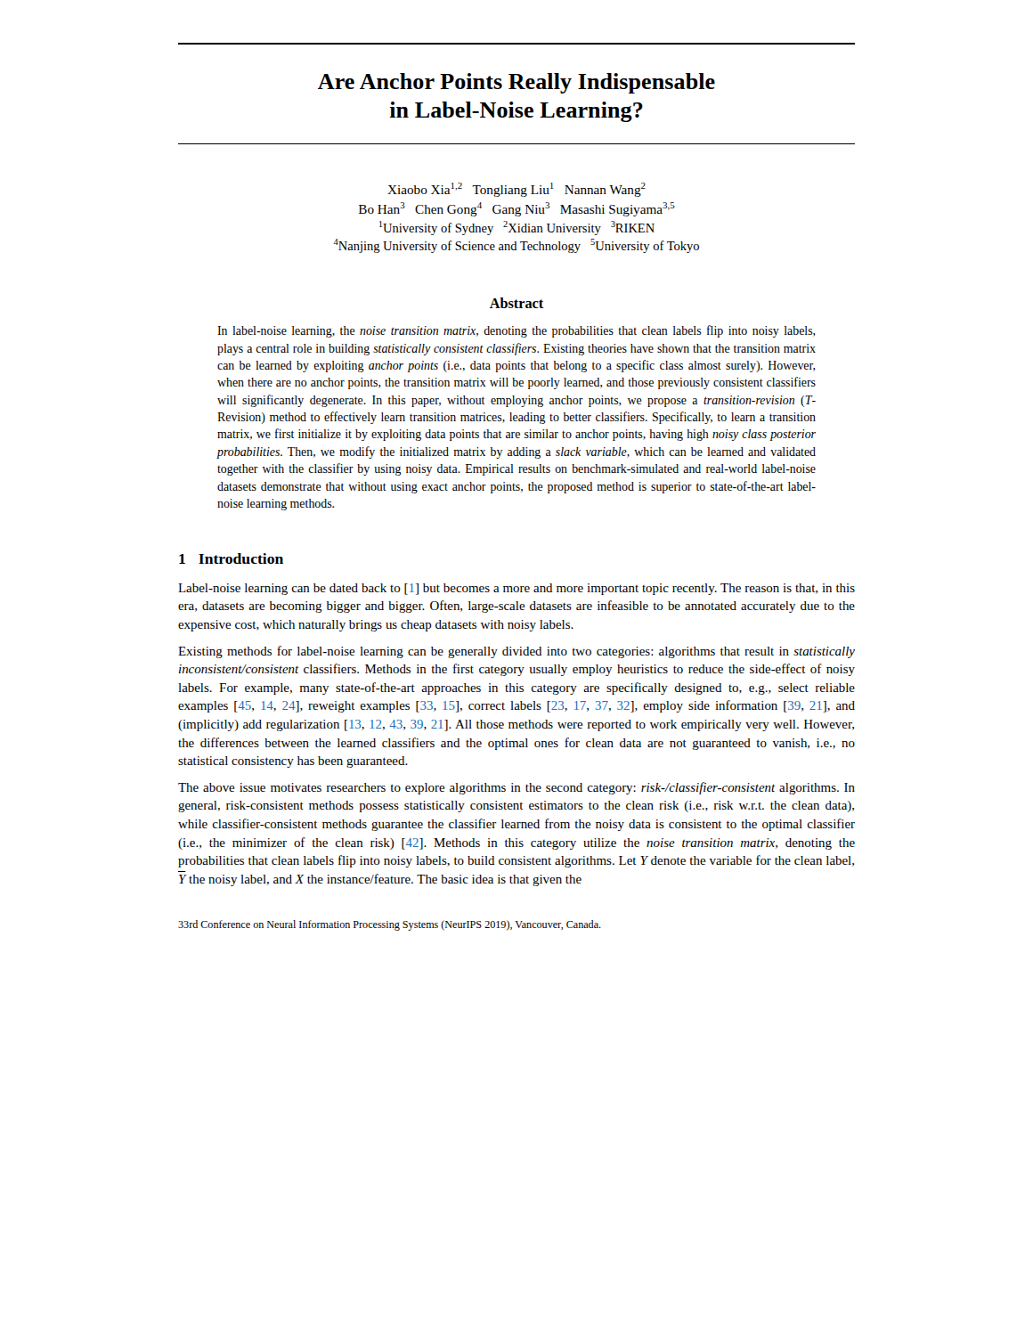Are Anchor Points Really Indispensable
in Label-Noise Learning?
Xiaobo Xia1,2 Tongliang Liu1 Nannan Wang2
Bo Han3 Chen Gong4 Gang Niu3 Masashi Sugiyama3,5
1University of Sydney 2Xidian University 3RIKEN
4Nanjing University of Science and Technology 5University of Tokyo
Abstract
In label-noise learning, the noise transition matrix, denoting the probabilities that clean labels flip into noisy labels, plays a central role in building statistically consistent classifiers. Existing theories have shown that the transition matrix can be learned by exploiting anchor points (i.e., data points that belong to a specific class almost surely). However, when there are no anchor points, the transition matrix will be poorly learned, and those previously consistent classifiers will significantly degenerate. In this paper, without employing anchor points, we propose a transition-revision (T-Revision) method to effectively learn transition matrices, leading to better classifiers. Specifically, to learn a transition matrix, we first initialize it by exploiting data points that are similar to anchor points, having high noisy class posterior probabilities. Then, we modify the initialized matrix by adding a slack variable, which can be learned and validated together with the classifier by using noisy data. Empirical results on benchmark-simulated and real-world label-noise datasets demonstrate that without using exact anchor points, the proposed method is superior to state-of-the-art label-noise learning methods.
1 Introduction
Label-noise learning can be dated back to [1] but becomes a more and more important topic recently. The reason is that, in this era, datasets are becoming bigger and bigger. Often, large-scale datasets are infeasible to be annotated accurately due to the expensive cost, which naturally brings us cheap datasets with noisy labels.
Existing methods for label-noise learning can be generally divided into two categories: algorithms that result in statistically inconsistent/consistent classifiers. Methods in the first category usually employ heuristics to reduce the side-effect of noisy labels. For example, many state-of-the-art approaches in this category are specifically designed to, e.g., select reliable examples [45, 14, 24], reweight examples [33, 15], correct labels [23, 17, 37, 32], employ side information [39, 21], and (implicitly) add regularization [13, 12, 43, 39, 21]. All those methods were reported to work empirically very well. However, the differences between the learned classifiers and the optimal ones for clean data are not guaranteed to vanish, i.e., no statistical consistency has been guaranteed.
The above issue motivates researchers to explore algorithms in the second category: risk-/classifier-consistent algorithms. In general, risk-consistent methods possess statistically consistent estimators to the clean risk (i.e., risk w.r.t. the clean data), while classifier-consistent methods guarantee the classifier learned from the noisy data is consistent to the optimal classifier (i.e., the minimizer of the clean risk) [42]. Methods in this category utilize the noise transition matrix, denoting the probabilities that clean labels flip into noisy labels, to build consistent algorithms. Let Y denote the variable for the clean label, Y the noisy label, and X the instance/feature. The basic idea is that given the
33rd Conference on Neural Information Processing Systems (NeurIPS 2019), Vancouver, Canada.